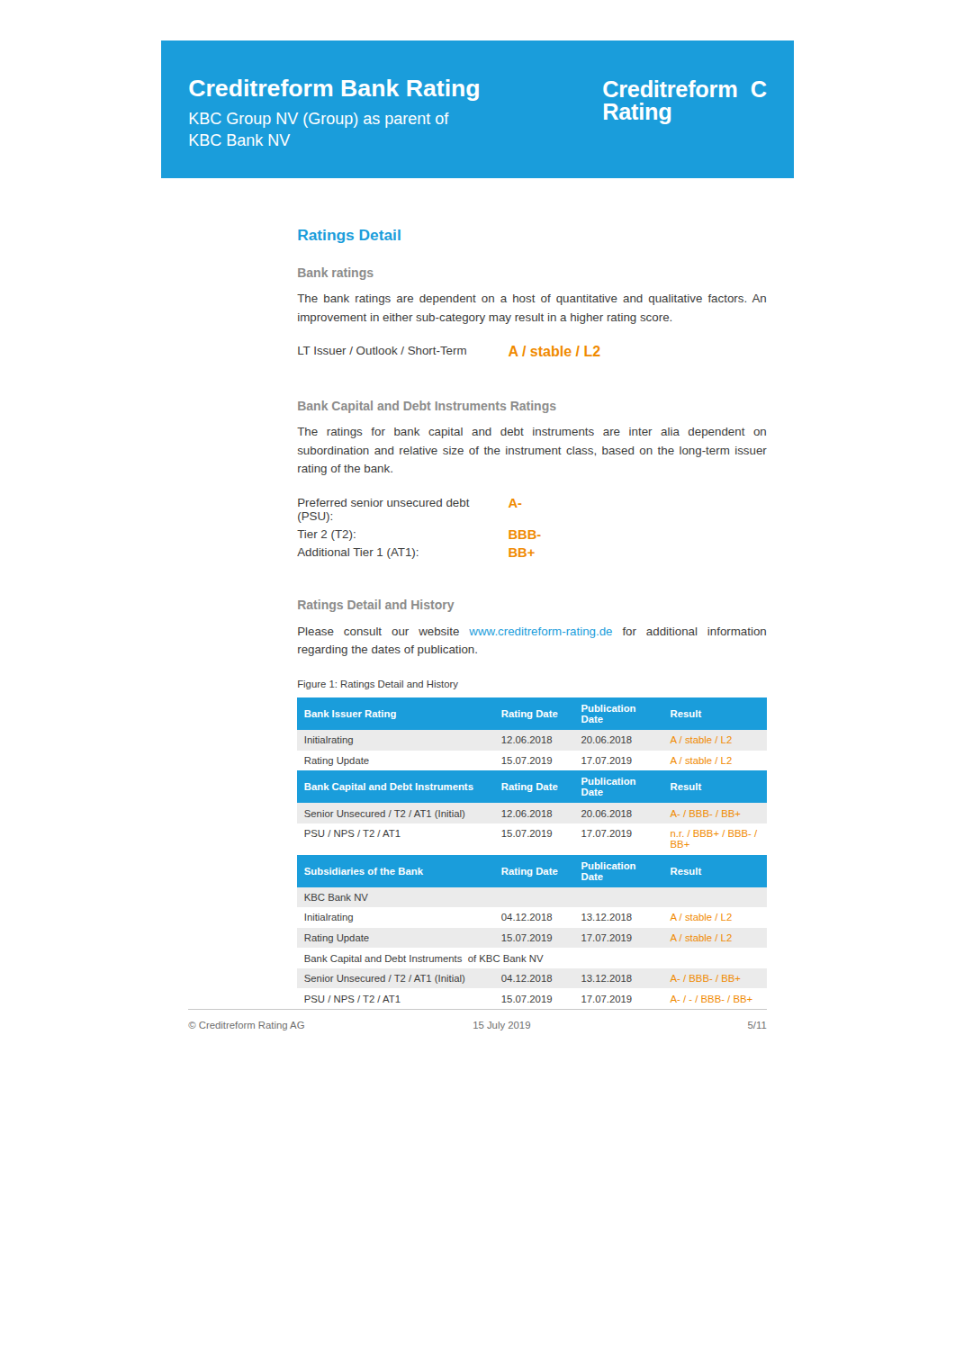Creditreform Bank Rating
KBC Group NV (Group) as parent of
KBC Bank NV
Creditreform C
Rating
Ratings Detail
Bank ratings
The bank ratings are dependent on a host of quantitative and qualitative factors. An improvement in either sub-category may result in a higher rating score.
LT Issuer / Outlook / Short-Term
A / stable / L2
Bank Capital and Debt Instruments Ratings
The ratings for bank capital and debt instruments are inter alia dependent on subordination and relative size of the instrument class, based on the long-term issuer rating of the bank.
Preferred senior unsecured debt (PSU):
A-
Tier 2 (T2):
BBB-
Additional Tier 1 (AT1):
BB+
Ratings Detail and History
Please consult our website www.creditreform-rating.de for additional information regarding the dates of publication.
Figure 1: Ratings Detail and History
| Bank Issuer Rating | Rating Date | Publication Date | Result |
| --- | --- | --- | --- |
| Initialrating | 12.06.2018 | 20.06.2018 | A / stable / L2 |
| Rating Update | 15.07.2019 | 17.07.2019 | A / stable / L2 |
| Bank Capital and Debt Instruments | Rating Date | Publication Date | Result |
| Senior Unsecured / T2 / AT1 (Initial) | 12.06.2018 | 20.06.2018 | A- / BBB- / BB+ |
| PSU / NPS / T2 / AT1 | 15.07.2019 | 17.07.2019 | n.r. / BBB+ / BBB- / BB+ |
| Subsidiaries of the Bank | Rating Date | Publication Date | Result |
| KBC Bank NV |
| Initialrating | 04.12.2018 | 13.12.2018 | A / stable / L2 |
| Rating Update | 15.07.2019 | 17.07.2019 | A / stable / L2 |
| Bank Capital and Debt Instruments of KBC Bank NV |
| Senior Unsecured / T2 / AT1 (Initial) | 04.12.2018 | 13.12.2018 | A- / BBB- / BB+ |
| PSU / NPS / T2 / AT1 | 15.07.2019 | 17.07.2019 | A- / - / BBB- / BB+ |
© Creditreform Rating AG
15 July 2019
5/11